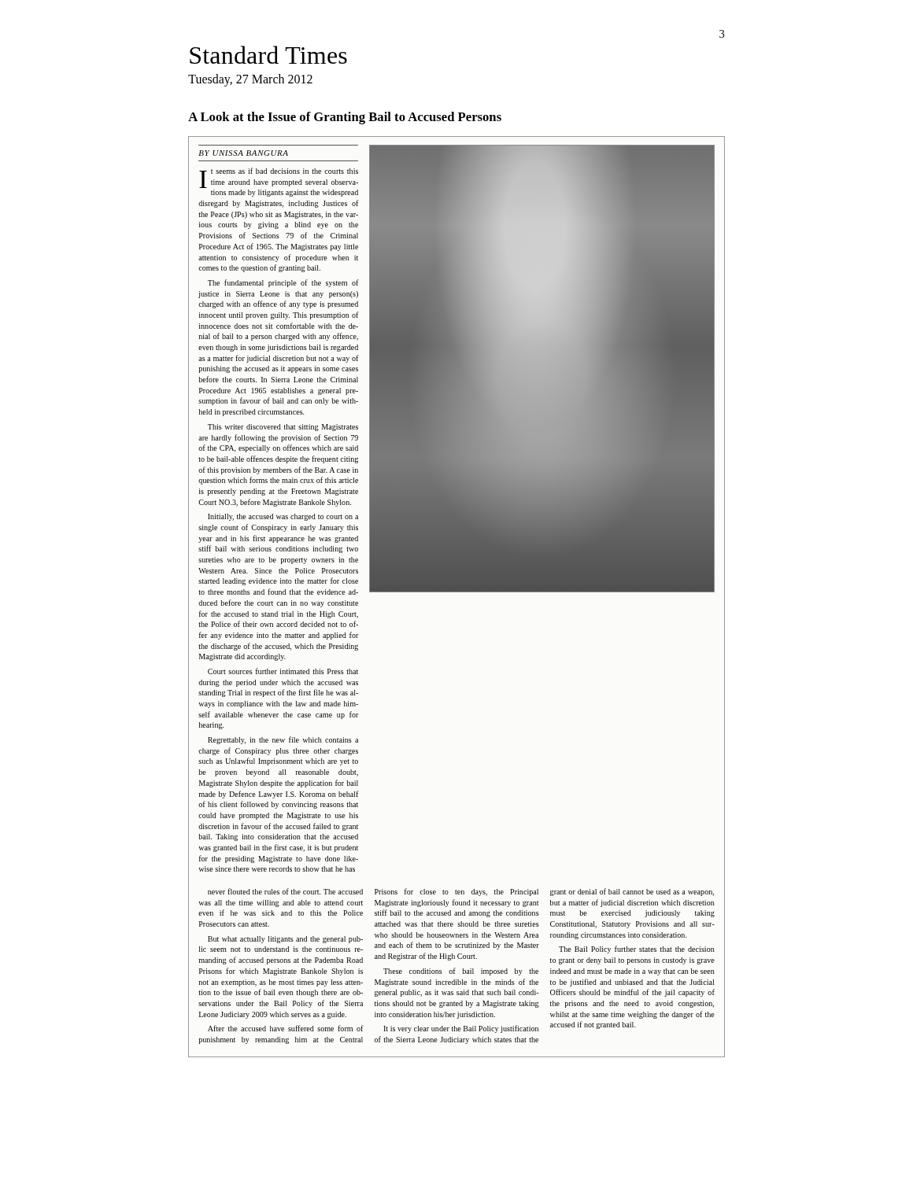3
Standard Times
Tuesday, 27 March 2012
A Look at the Issue of Granting Bail to Accused Persons
By Unissa Bangura
It seems as if bad decisions in the courts this time around have prompted several observations made by litigants against the widespread disregard by Magistrates, including Justices of the Peace (JPs) who sit as Magistrates, in the various courts by giving a blind eye on the Provisions of Sections 79 of the Criminal Procedure Act of 1965. The Magistrates pay little attention to consistency of procedure when it comes to the question of granting bail.
The fundamental principle of the system of justice in Sierra Leone is that any person(s) charged with an offence of any type is presumed innocent until proven guilty. This presumption of innocence does not sit comfortable with the denial of bail to a person charged with any offence, even though in some jurisdictions bail is regarded as a matter for judicial discretion but not a way of punishing the accused as it appears in some cases before the courts. In Sierra Leone the Criminal Procedure Act 1965 establishes a general presumption in favour of bail and can only be withheld in prescribed circumstances.
This writer discovered that sitting Magistrates are hardly following the provision of Section 79 of the CPA, especially on offences which are said to be bail-able offences despite the frequent citing of this provision by members of the Bar. A case in question which forms the main crux of this article is presently pending at the Freetown Magistrate Court NO.3, before Magistrate Bankole Shylon.
Initially, the accused was charged to court on a single count of Conspiracy in early January this year and in his first appearance he was granted stiff bail with serious conditions including two sureties who are to be property owners in the Western Area. Since the Police Prosecutors started leading evidence into the matter for close to three months and found that the evidence adduced before the court can in no way constitute for the accused to stand trial in the High Court, the Police of their own accord decided not to offer any evidence into the matter and applied for the discharge of the accused, which the Presiding Magistrate did accordingly.
Court sources further intimated this Press that during the period under which the accused was standing Trial in respect of the first file he was always in compliance with the law and made himself available whenever the case came up for hearing.
Regrettably, in the new file which contains a charge of Conspiracy plus three other charges such as Unlawful Imprisonment which are yet to be proven beyond all reasonable doubt, Magistrate Shylon despite the application for bail made by Defence Lawyer I.S. Koroma on behalf of his client followed by convincing reasons that could have prompted the Magistrate to use his discretion in favour of the accused failed to grant bail. Taking into consideration that the accused was granted bail in the first case, it is but prudent for the presiding Magistrate to have done likewise since there were records to show that he has
Photograph accompanying the article
never flouted the rules of the court. The accused was all the time willing and able to attend court even if he was sick and to this the Police Prosecutors can attest.
But what actually litigants and the general public seem not to understand is the continuous remanding of accused persons at the Pademba Road Prisons for which Magistrate Bankole Shylon is not an exemption, as he most times pay less attention to the issue of bail even though there are observations under the Bail Policy of the Sierra Leone Judiciary 2009 which serves as a guide.
After the accused have suffered some form of punishment by remanding him at the Central Prisons for close to ten days, the Principal Magistrate ingloriously found it necessary to grant stiff bail to the accused and among the conditions attached was that there should be three sureties who should be houseowners in the Western Area and each of them to be scrutinized by the Master and Registrar of the High Court.
These conditions of bail imposed by the Magistrate sound incredible in the minds of the general public, as it was said that such bail conditions should not be granted by a Magistrate taking into consideration his/her jurisdiction.
It is very clear under the Bail Policy justification of the Sierra Leone Judiciary which states that the grant or denial of bail cannot be used as a weapon, but a matter of judicial discretion which discretion must be exercised judiciously taking Constitutional, Statutory Provisions and all surrounding circumstances into consideration.
The Bail Policy further states that the decision to grant or deny bail to persons in custody is grave indeed and must be made in a way that can be seen to be justified and unbiased and that the Judicial Officers should be mindful of the jail capacity of the prisons and the need to avoid congestion, whilst at the same time weighing the danger of the accused if not granted bail.